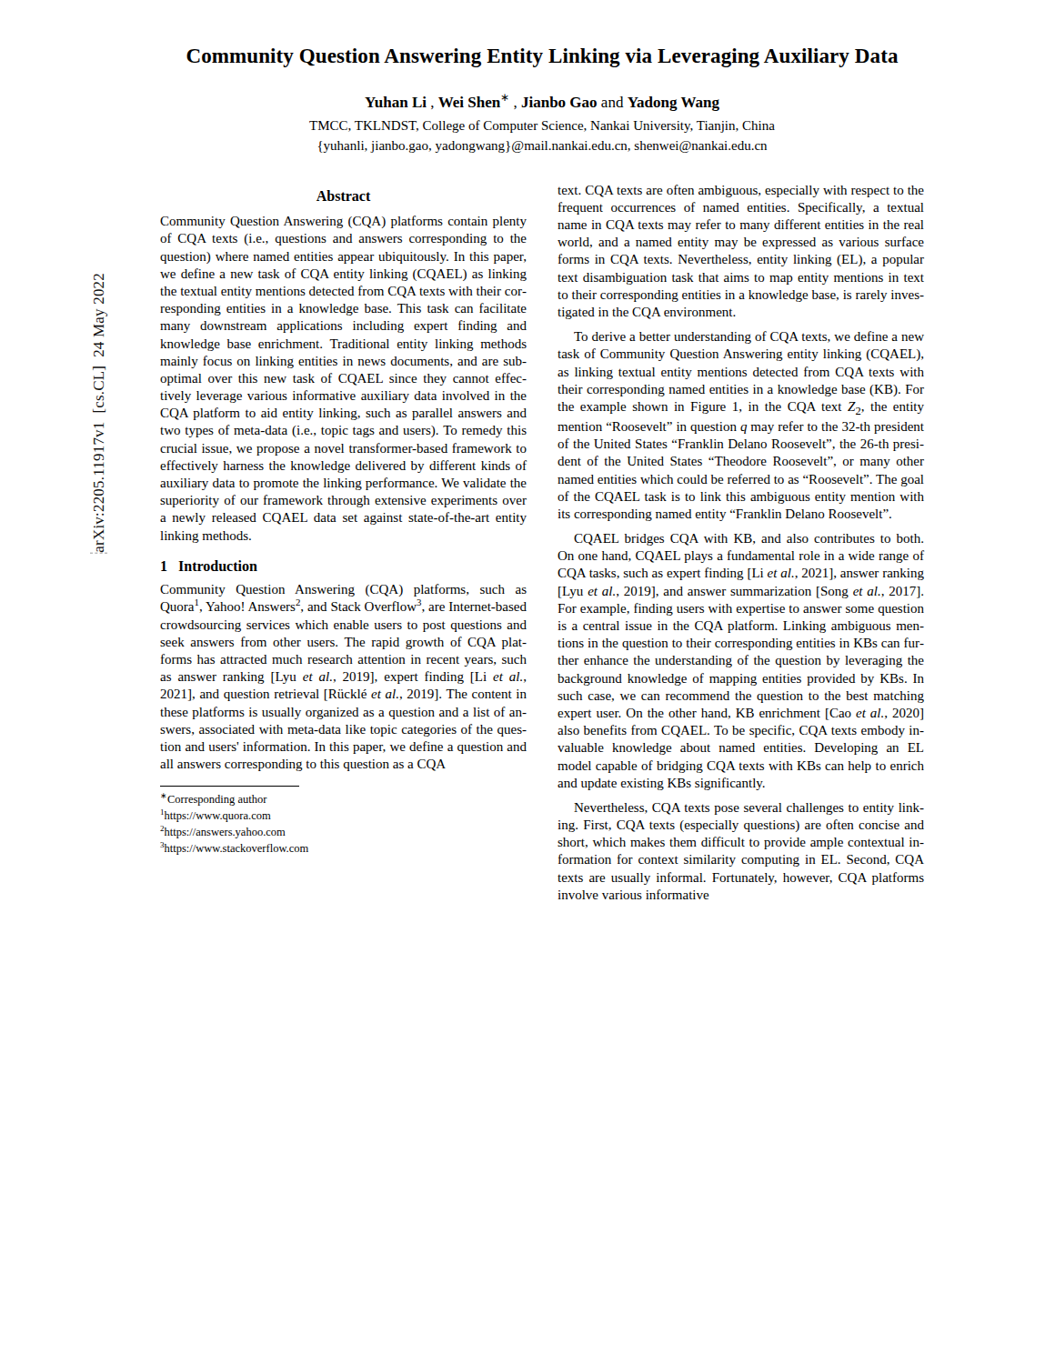arXiv:2205.11917v1 [cs.CL] 24 May 2022
Community Question Answering Entity Linking via Leveraging Auxiliary Data
Yuhan Li , Wei Shen∗ , Jianbo Gao and Yadong Wang
TMCC, TKLNDST, College of Computer Science, Nankai University, Tianjin, China
{yuhanli, jianbo.gao, yadongwang}@mail.nankai.edu.cn, shenwei@nankai.edu.cn
Abstract
Community Question Answering (CQA) platforms contain plenty of CQA texts (i.e., questions and answers corresponding to the question) where named entities appear ubiquitously. In this paper, we define a new task of CQA entity linking (CQAEL) as linking the textual entity mentions detected from CQA texts with their corresponding entities in a knowledge base. This task can facilitate many downstream applications including expert finding and knowledge base enrichment. Traditional entity linking methods mainly focus on linking entities in news documents, and are suboptimal over this new task of CQAEL since they cannot effectively leverage various informative auxiliary data involved in the CQA platform to aid entity linking, such as parallel answers and two types of meta-data (i.e., topic tags and users). To remedy this crucial issue, we propose a novel transformer-based framework to effectively harness the knowledge delivered by different kinds of auxiliary data to promote the linking performance. We validate the superiority of our framework through extensive experiments over a newly released CQAEL data set against state-of-the-art entity linking methods.
1 Introduction
Community Question Answering (CQA) platforms, such as Quora1, Yahoo! Answers2, and Stack Overflow3, are Internet-based crowdsourcing services which enable users to post questions and seek answers from other users. The rapid growth of CQA platforms has attracted much research attention in recent years, such as answer ranking [Lyu et al., 2019], expert finding [Li et al., 2021], and question retrieval [Rücklé et al., 2019]. The content in these platforms is usually organized as a question and a list of answers, associated with meta-data like topic categories of the question and users' information. In this paper, we define a question and all answers corresponding to this question as a CQA
∗Corresponding author
1https://www.quora.com
2https://answers.yahoo.com
3https://www.stackoverflow.com
text. CQA texts are often ambiguous, especially with respect to the frequent occurrences of named entities. Specifically, a textual name in CQA texts may refer to many different entities in the real world, and a named entity may be expressed as various surface forms in CQA texts. Nevertheless, entity linking (EL), a popular text disambiguation task that aims to map entity mentions in text to their corresponding entities in a knowledge base, is rarely investigated in the CQA environment.
To derive a better understanding of CQA texts, we define a new task of Community Question Answering entity linking (CQAEL), as linking textual entity mentions detected from CQA texts with their corresponding named entities in a knowledge base (KB). For the example shown in Figure 1, in the CQA text Z2, the entity mention “Roosevelt” in question q may refer to the 32-th president of the United States “Franklin Delano Roosevelt”, the 26-th president of the United States “Theodore Roosevelt”, or many other named entities which could be referred to as “Roosevelt”. The goal of the CQAEL task is to link this ambiguous entity mention with its corresponding named entity “Franklin Delano Roosevelt”.
CQAEL bridges CQA with KB, and also contributes to both. On one hand, CQAEL plays a fundamental role in a wide range of CQA tasks, such as expert finding [Li et al., 2021], answer ranking [Lyu et al., 2019], and answer summarization [Song et al., 2017]. For example, finding users with expertise to answer some question is a central issue in the CQA platform. Linking ambiguous mentions in the question to their corresponding entities in KBs can further enhance the understanding of the question by leveraging the background knowledge of mapping entities provided by KBs. In such case, we can recommend the question to the best matching expert user. On the other hand, KB enrichment [Cao et al., 2020] also benefits from CQAEL. To be specific, CQA texts embody invaluable knowledge about named entities. Developing an EL model capable of bridging CQA texts with KBs can help to enrich and update existing KBs significantly.
Nevertheless, CQA texts pose several challenges to entity linking. First, CQA texts (especially questions) are often concise and short, which makes them difficult to provide ample contextual information for context similarity computing in EL. Second, CQA texts are usually informal. Fortunately, however, CQA platforms involve various informative